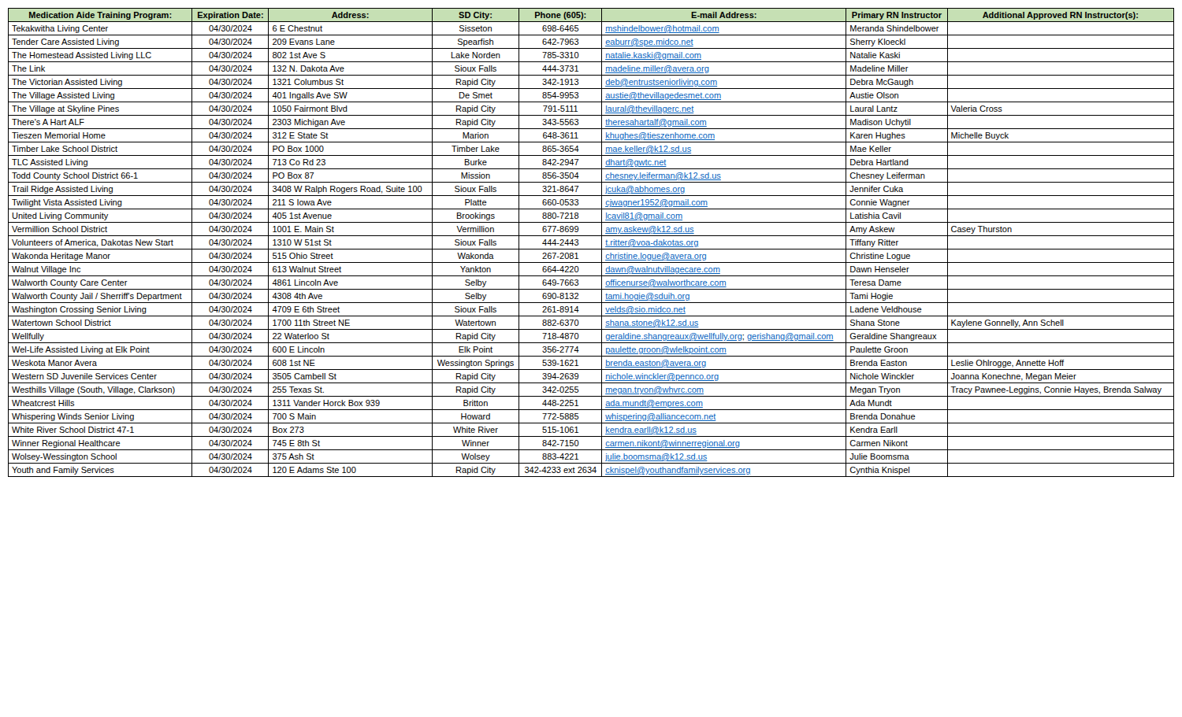| Medication Aide Training Program: | Expiration Date: | Address: | SD City: | Phone (605): | E-mail Address: | Primary RN Instructor | Additional Approved RN Instructor(s): |
| --- | --- | --- | --- | --- | --- | --- | --- |
| Tekakwitha Living Center | 04/30/2024 | 6 E Chestnut | Sisseton | 698-6465 | mshindelbower@hotmail.com | Meranda Shindelbower | |
| Tender Care Assisted Living | 04/30/2024 | 209 Evans Lane | Spearfish | 642-7963 | eaburr@spe.midco.net | Sherry Kloeckl | |
| The Homestead Assisted Living LLC | 04/30/2024 | 802 1st Ave S | Lake Norden | 785-3310 | natalie.kaski@gmail.com | Natalie Kaski | |
| The Link | 04/30/2024 | 132 N. Dakota Ave | Sioux Falls | 444-3731 | madeline.miller@avera.org | Madeline Miller | |
| The Victorian Assisted Living | 04/30/2024 | 1321 Columbus St | Rapid City | 342-1913 | deb@entrustseniorliving.com | Debra McGaugh | |
| The Village Assisted Living | 04/30/2024 | 401 Ingalls Ave SW | De Smet | 854-9953 | austie@thevillagedesmet.com | Austie Olson | |
| The Village at Skyline Pines | 04/30/2024 | 1050 Fairmont Blvd | Rapid City | 791-5111 | laural@thevillagerc.net | Laural Lantz | Valeria Cross |
| There's A Hart ALF | 04/30/2024 | 2303 Michigan Ave | Rapid City | 343-5563 | theresahartalf@gmail.com | Madison Uchytil | |
| Tieszen Memorial Home | 04/30/2024 | 312 E State St | Marion | 648-3611 | khughes@tieszenhome.com | Karen Hughes | Michelle Buyck |
| Timber Lake School District | 04/30/2024 | PO Box 1000 | Timber Lake | 865-3654 | mae.keller@k12.sd.us | Mae Keller | |
| TLC Assisted Living | 04/30/2024 | 713 Co Rd 23 | Burke | 842-2947 | dhart@gwtc.net | Debra Hartland | |
| Todd County School District 66-1 | 04/30/2024 | PO Box 87 | Mission | 856-3504 | chesney.leiferman@k12.sd.us | Chesney Leiferman | |
| Trail Ridge Assisted Living | 04/30/2024 | 3408 W Ralph Rogers Road, Suite 100 | Sioux Falls | 321-8647 | jcuka@abhomes.org | Jennifer Cuka | |
| Twilight Vista Assisted Living | 04/30/2024 | 211 S Iowa Ave | Platte | 660-0533 | cjwagner1952@gmail.com | Connie Wagner | |
| United Living Community | 04/30/2024 | 405 1st Avenue | Brookings | 880-7218 | lcavil81@gmail.com | Latishia Cavil | |
| Vermillion School District | 04/30/2024 | 1001 E. Main St | Vermillion | 677-8699 | amy.askew@k12.sd.us | Amy Askew | Casey Thurston |
| Volunteers of America, Dakotas New Start | 04/30/2024 | 1310 W 51st St | Sioux Falls | 444-2443 | t.ritter@voa-dakotas.org | Tiffany Ritter | |
| Wakonda Heritage Manor | 04/30/2024 | 515 Ohio Street | Wakonda | 267-2081 | christine.logue@avera.org | Christine Logue | |
| Walnut Village Inc | 04/30/2024 | 613 Walnut Street | Yankton | 664-4220 | dawn@walnutvillagecare.com | Dawn Henseler | |
| Walworth County Care Center | 04/30/2024 | 4861 Lincoln Ave | Selby | 649-7663 | officenurse@walworthcare.com | Teresa Dame | |
| Walworth County Jail / Sherriff's Department | 04/30/2024 | 4308 4th Ave | Selby | 690-8132 | tami.hogie@sduih.org | Tami Hogie | |
| Washington Crossing Senior Living | 04/30/2024 | 4709 E 6th Street | Sioux Falls | 261-8914 | velds@sio.midco.net | Ladene Veldhouse | |
| Watertown School District | 04/30/2024 | 1700 11th Street NE | Watertown | 882-6370 | shana.stone@k12.sd.us | Shana Stone | Kaylene Gonnelly, Ann Schell |
| Wellfully | 04/30/2024 | 22 Waterloo St | Rapid City | 718-4870 | geraldine.shangreaux@wellfully.org ; gerishang@gmail.com | Geraldine Shangreaux | |
| Wel-Life Assisted Living at Elk Point | 04/30/2024 | 600 E Lincoln | Elk Point | 356-2774 | paulette.groon@wlelkpoint.com | Paulette Groon | |
| Weskota Manor Avera | 04/30/2024 | 608 1st NE | Wessington Springs | 539-1621 | brenda.easton@avera.org | Brenda Easton | Leslie Ohlrogge, Annette Hoff |
| Western SD Juvenile Services Center | 04/30/2024 | 3505 Cambell St | Rapid City | 394-2639 | nichole.winckler@pennco.org | Nichole Winckler | Joanna Konechne, Megan Meier |
| Westhills Village (South, Village, Clarkson) | 04/30/2024 | 255 Texas St. | Rapid City | 342-0255 | megan.tryon@whvrc.com | Megan Tryon | Tracy Pawnee-Leggins, Connie Hayes, Brenda Salway |
| Wheatcrest Hills | 04/30/2024 | 1311 Vander Horck Box 939 | Britton | 448-2251 | ada.mundt@empres.com | Ada Mundt | |
| Whispering Winds Senior Living | 04/30/2024 | 700 S Main | Howard | 772-5885 | whispering@alliancecom.net | Brenda Donahue | |
| White River School District 47-1 | 04/30/2024 | Box 273 | White River | 515-1061 | kendra.earll@k12.sd.us | Kendra Earll | |
| Winner Regional Healthcare | 04/30/2024 | 745 E 8th St | Winner | 842-7150 | carmen.nikont@winnerregional.org | Carmen Nikont | |
| Wolsey-Wessington School | 04/30/2024 | 375 Ash St | Wolsey | 883-4221 | julie.boomsma@k12.sd.us | Julie Boomsma | |
| Youth and Family Services | 04/30/2024 | 120 E Adams Ste 100 | Rapid City | 342-4233 ext 2634 | cknispel@youthandfamilyservices.org | Cynthia Knispel | |